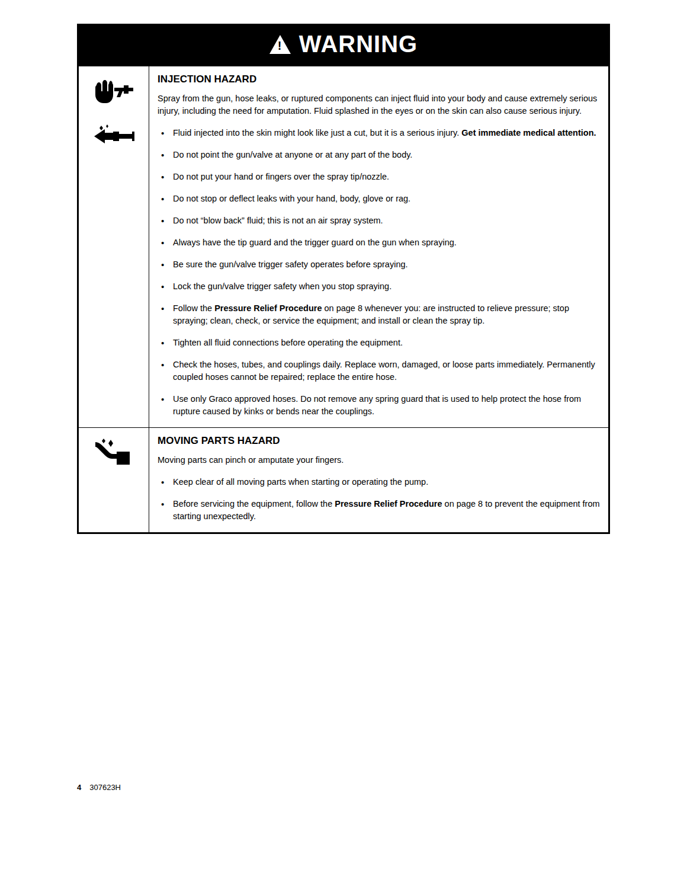WARNING
| | INJECTION HAZARD Spray from the gun, hose leaks, or ruptured components can inject fluid into your body and cause extremely serious injury, including the need for amputation. Fluid splashed in the eyes or on the skin can also cause serious injury. Fluid injected into the skin might look like just a cut, but it is a serious injury. Get immediate medical attention. Do not point the gun/valve at anyone or at any part of the body. Do not put your hand or fingers over the spray tip/nozzle. Do not stop or deflect leaks with your hand, body, glove or rag. Do not “blow back” fluid; this is not an air spray system. Always have the tip guard and the trigger guard on the gun when spraying. Be sure the gun/valve trigger safety operates before spraying. Lock the gun/valve trigger safety when you stop spraying. Follow the Pressure Relief Procedure on page 8 whenever you: are instructed to relieve pressure; stop spraying; clean, check, or service the equipment; and install or clean the spray tip. Tighten all fluid connections before operating the equipment. Check the hoses, tubes, and couplings daily. Replace worn, damaged, or loose parts immediately. Permanently coupled hoses cannot be repaired; replace the entire hose. Use only Graco approved hoses. Do not remove any spring guard that is used to help protect the hose from rupture caused by kinks or bends near the couplings. |
| | MOVING PARTS HAZARD Moving parts can pinch or amputate your fingers. Keep clear of all moving parts when starting or operating the pump. Before servicing the equipment, follow the Pressure Relief Procedure on page 8 to prevent the equipment from starting unexpectedly. |
4307623H